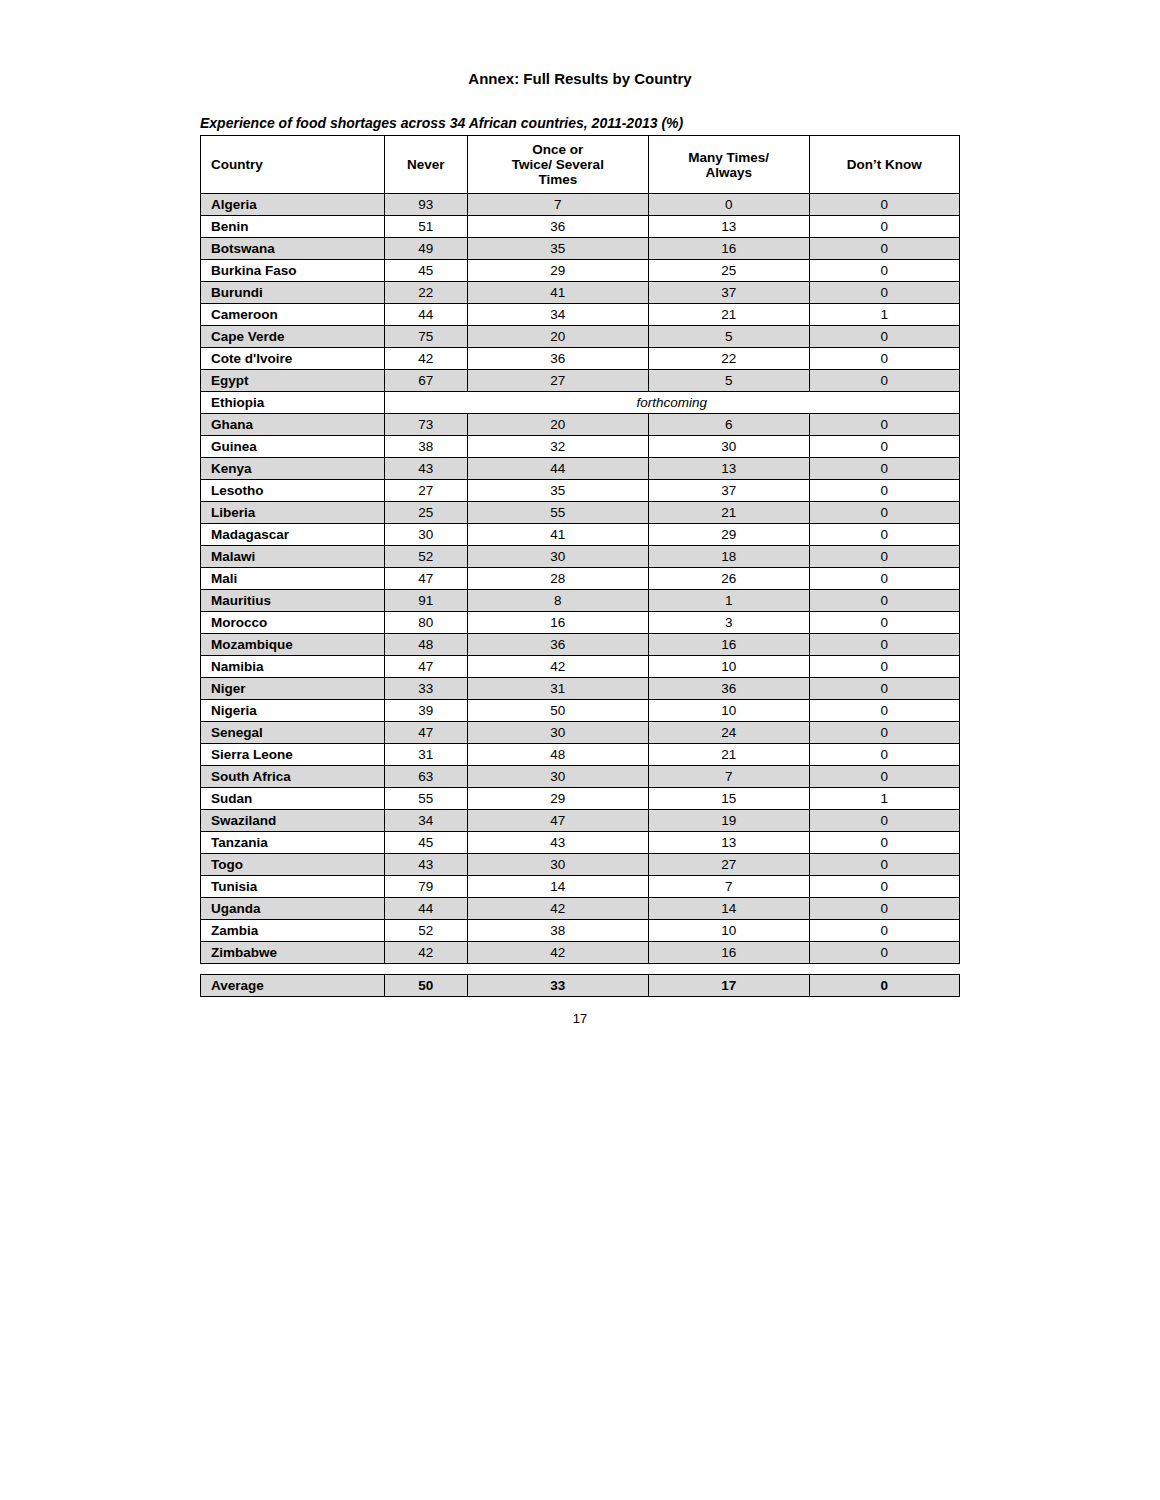Annex: Full Results by Country
Experience of food shortages across 34 African countries, 2011-2013 (%)
| Country | Never | Once or Twice/ Several Times | Many Times/ Always | Don’t Know |
| --- | --- | --- | --- | --- |
| Algeria | 93 | 7 | 0 | 0 |
| Benin | 51 | 36 | 13 | 0 |
| Botswana | 49 | 35 | 16 | 0 |
| Burkina Faso | 45 | 29 | 25 | 0 |
| Burundi | 22 | 41 | 37 | 0 |
| Cameroon | 44 | 34 | 21 | 1 |
| Cape Verde | 75 | 20 | 5 | 0 |
| Cote d'Ivoire | 42 | 36 | 22 | 0 |
| Egypt | 67 | 27 | 5 | 0 |
| Ethiopia | forthcoming |
| Ghana | 73 | 20 | 6 | 0 |
| Guinea | 38 | 32 | 30 | 0 |
| Kenya | 43 | 44 | 13 | 0 |
| Lesotho | 27 | 35 | 37 | 0 |
| Liberia | 25 | 55 | 21 | 0 |
| Madagascar | 30 | 41 | 29 | 0 |
| Malawi | 52 | 30 | 18 | 0 |
| Mali | 47 | 28 | 26 | 0 |
| Mauritius | 91 | 8 | 1 | 0 |
| Morocco | 80 | 16 | 3 | 0 |
| Mozambique | 48 | 36 | 16 | 0 |
| Namibia | 47 | 42 | 10 | 0 |
| Niger | 33 | 31 | 36 | 0 |
| Nigeria | 39 | 50 | 10 | 0 |
| Senegal | 47 | 30 | 24 | 0 |
| Sierra Leone | 31 | 48 | 21 | 0 |
| South Africa | 63 | 30 | 7 | 0 |
| Sudan | 55 | 29 | 15 | 1 |
| Swaziland | 34 | 47 | 19 | 0 |
| Tanzania | 45 | 43 | 13 | 0 |
| Togo | 43 | 30 | 27 | 0 |
| Tunisia | 79 | 14 | 7 | 0 |
| Uganda | 44 | 42 | 14 | 0 |
| Zambia | 52 | 38 | 10 | 0 |
| Zimbabwe | 42 | 42 | 16 | 0 |
| Average | 50 | 33 | 17 | 0 |
17